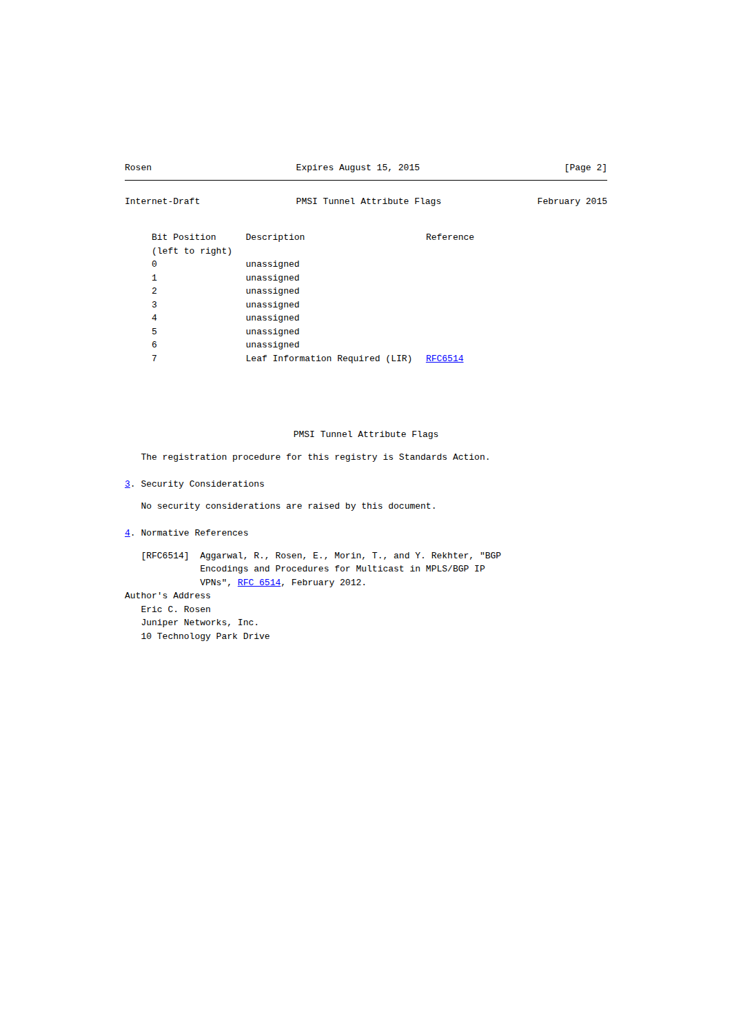Rosen Expires August 15, 2015 [Page 2]
Internet-Draft PMSI Tunnel Attribute Flags February 2015
| Bit Position (left to right) | Description | Reference |
| --- | --- | --- |
| 0 | unassigned | |
| 1 | unassigned | |
| 2 | unassigned | |
| 3 | unassigned | |
| 4 | unassigned | |
| 5 | unassigned | |
| 6 | unassigned | |
| 7 | Leaf Information Required (LIR) | RFC6514 |
PMSI Tunnel Attribute Flags
   The registration procedure for this registry is Standards Action.
3. Security Considerations
   No security considerations are raised by this document.
4. Normative References
   [RFC6514]  Aggarwal, R., Rosen, E., Morin, T., and Y. Rekhter, "BGP
              Encodings and Procedures for Multicast in MPLS/BGP IP
              VPNs", RFC 6514, February 2012.
Author's Address
   Eric C. Rosen
   Juniper Networks, Inc.
   10 Technology Park Drive